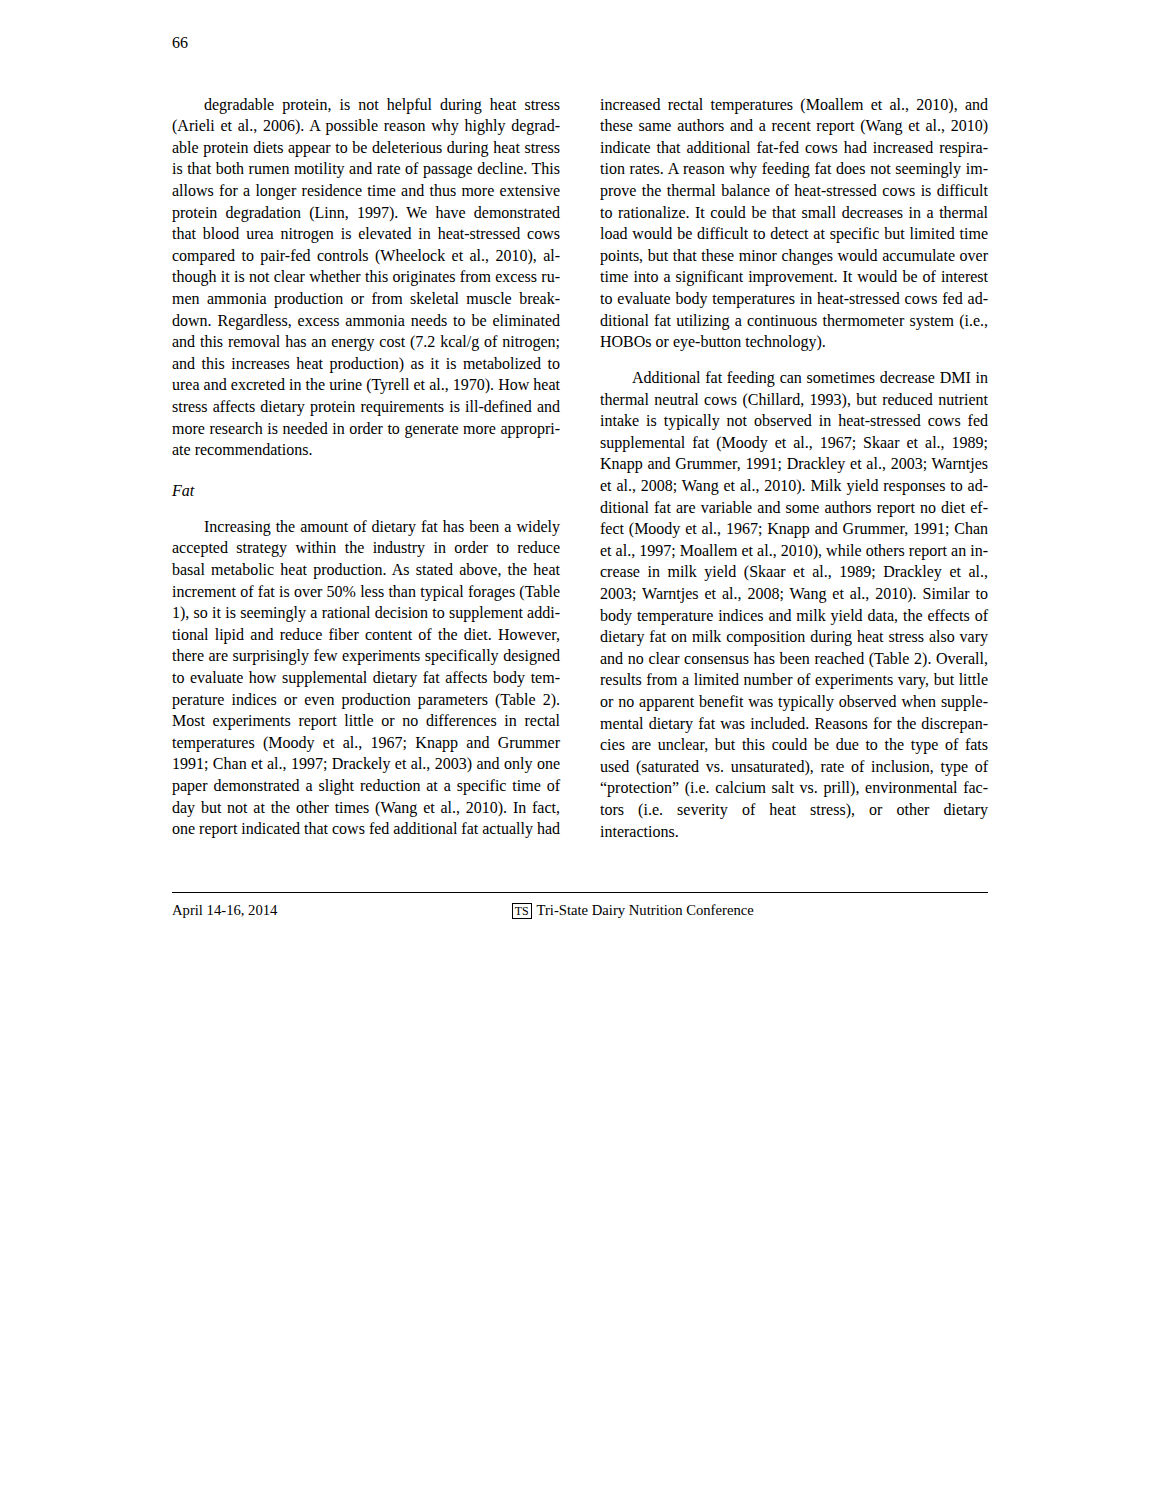66
degradable protein, is not helpful during heat stress (Arieli et al., 2006). A possible reason why highly degradable protein diets appear to be deleterious during heat stress is that both rumen motility and rate of passage decline. This allows for a longer residence time and thus more extensive protein degradation (Linn, 1997). We have demonstrated that blood urea nitrogen is elevated in heat-stressed cows compared to pair-fed controls (Wheelock et al., 2010), although it is not clear whether this originates from excess rumen ammonia production or from skeletal muscle breakdown. Regardless, excess ammonia needs to be eliminated and this removal has an energy cost (7.2 kcal/g of nitrogen; and this increases heat production) as it is metabolized to urea and excreted in the urine (Tyrell et al., 1970). How heat stress affects dietary protein requirements is ill-defined and more research is needed in order to generate more appropriate recommendations.
Fat
Increasing the amount of dietary fat has been a widely accepted strategy within the industry in order to reduce basal metabolic heat production. As stated above, the heat increment of fat is over 50% less than typical forages (Table 1), so it is seemingly a rational decision to supplement additional lipid and reduce fiber content of the diet. However, there are surprisingly few experiments specifically designed to evaluate how supplemental dietary fat affects body temperature indices or even production parameters (Table 2). Most experiments report little or no differences in rectal temperatures (Moody et al., 1967; Knapp and Grummer 1991; Chan et al., 1997; Drackely et al., 2003) and only one paper demonstrated a slight reduction at a specific time of day but not at the other times (Wang et al., 2010). In fact, one report indicated that cows fed additional fat actually had increased rectal temperatures (Moallem et al., 2010), and these same authors and a recent report (Wang et al., 2010) indicate that additional fat-fed cows had increased respiration rates. A reason why feeding fat does not seemingly improve the thermal balance of heat-stressed cows is difficult to rationalize. It could be that small decreases in a thermal load would be difficult to detect at specific but limited time points, but that these minor changes would accumulate over time into a significant improvement. It would be of interest to evaluate body temperatures in heat-stressed cows fed additional fat utilizing a continuous thermometer system (i.e., HOBOs or eye-button technology).
Additional fat feeding can sometimes decrease DMI in thermal neutral cows (Chillard, 1993), but reduced nutrient intake is typically not observed in heat-stressed cows fed supplemental fat (Moody et al., 1967; Skaar et al., 1989; Knapp and Grummer, 1991; Drackley et al., 2003; Warntjes et al., 2008; Wang et al., 2010). Milk yield responses to additional fat are variable and some authors report no diet effect (Moody et al., 1967; Knapp and Grummer, 1991; Chan et al., 1997; Moallem et al., 2010), while others report an increase in milk yield (Skaar et al., 1989; Drackley et al., 2003; Warntjes et al., 2008; Wang et al., 2010). Similar to body temperature indices and milk yield data, the effects of dietary fat on milk composition during heat stress also vary and no clear consensus has been reached (Table 2). Overall, results from a limited number of experiments vary, but little or no apparent benefit was typically observed when supplemental dietary fat was included. Reasons for the discrepancies are unclear, but this could be due to the type of fats used (saturated vs. unsaturated), rate of inclusion, type of “protection” (i.e. calcium salt vs. prill), environmental factors (i.e. severity of heat stress), or other dietary interactions.
April 14-16, 2014
TSTri-State Dairy Nutrition Conference